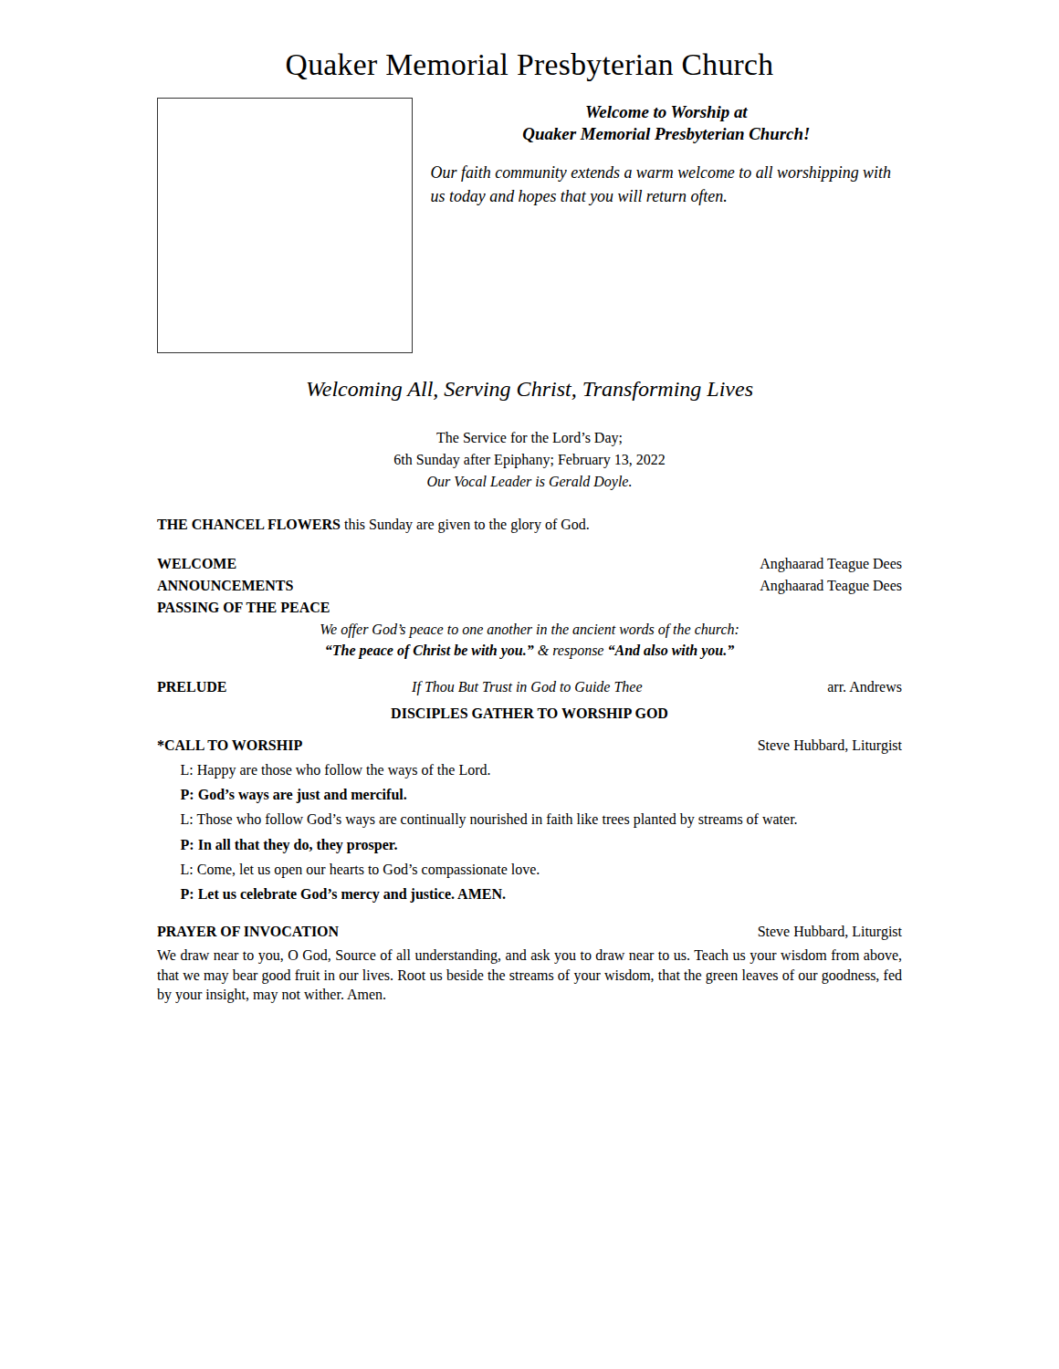Quaker Memorial Presbyterian Church
Welcome to Worship at
Quaker Memorial Presbyterian Church!
Our faith community extends a warm welcome to all worshipping with us today and hopes that you will return often.
Welcoming All, Serving Christ, Transforming Lives
The Service for the Lord’s Day;
6th Sunday after Epiphany; February 13, 2022
Our Vocal Leader is Gerald Doyle.
THE CHANCEL FLOWERS this Sunday are given to the glory of God.
WELCOME Anghaarad Teague Dees
ANNOUNCEMENTS Anghaarad Teague Dees
PASSING OF THE PEACE
We offer God’s peace to one another in the ancient words of the church:
“The peace of Christ be with you.” & response “And also with you.”
PRELUDE If Thou But Trust in God to Guide Thee arr. Andrews
DISCIPLES GATHER TO WORSHIP GOD
*CALL TO WORSHIP Steve Hubbard, Liturgist
L: Happy are those who follow the ways of the Lord.
P: God’s ways are just and merciful.
L: Those who follow God’s ways are continually nourished in faith like trees planted by streams of water.
P: In all that they do, they prosper.
L: Come, let us open our hearts to God’s compassionate love.
P: Let us celebrate God’s mercy and justice. AMEN.
PRAYER OF INVOCATION Steve Hubbard, Liturgist
We draw near to you, O God, Source of all understanding, and ask you to draw near to us. Teach us your wisdom from above, that we may bear good fruit in our lives. Root us beside the streams of your wisdom, that the green leaves of our goodness, fed by your insight, may not wither. Amen.